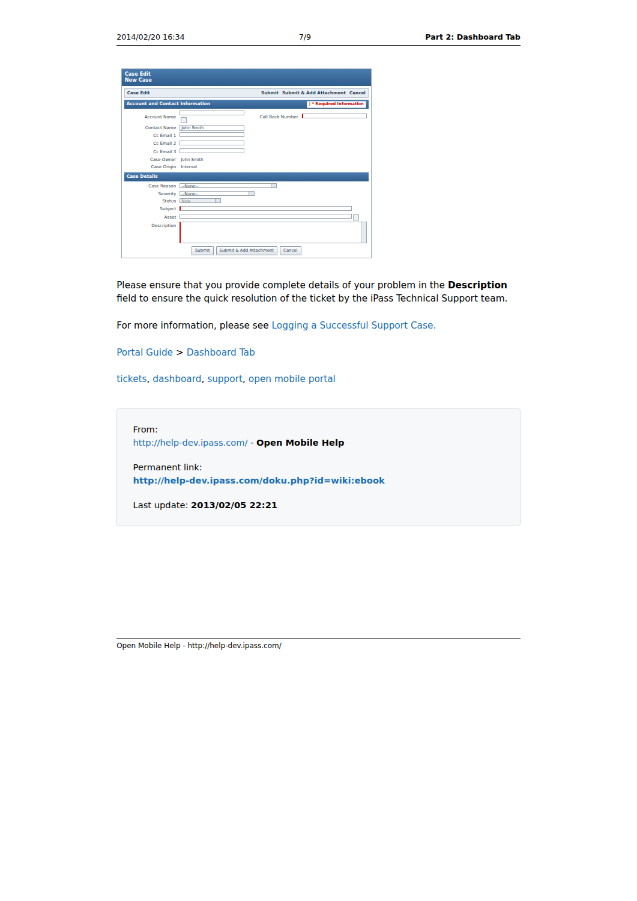2014/02/20 16:34
7/9
Part 2: Dashboard Tab
Case Edit
New Case
Case Edit Submit Submit & Add Attachment Cancel
Account and Contact Information | * Required Information
| Account Name | | Call Back Number | |
| Contact Name | John Smith | | |
| Cc Email 1 | | | |
| Cc Email 2 | | | |
| Cc Email 3 | | | |
| Case Owner | John Smith | | |
| Case Origin | Internal | | |
Case Details
| Case Reason | --None-- |
| Severity | --None-- |
| Status | New |
| Subject | |
| Asset | |
| Description | |
Submit Submit & Add Attachment Cancel
Please ensure that you provide complete details of your problem in the Description field to ensure the quick resolution of the ticket by the iPass Technical Support team.
For more information, please see Logging a Successful Support Case.
Portal Guide > Dashboard Tab
tickets, dashboard, support, open mobile portal
From:
http://help-dev.ipass.com/ - Open Mobile Help
Permanent link:
http://help-dev.ipass.com/doku.php?id=wiki:ebook
Last update: 2013/02/05 22:21
Open Mobile Help - http://help-dev.ipass.com/